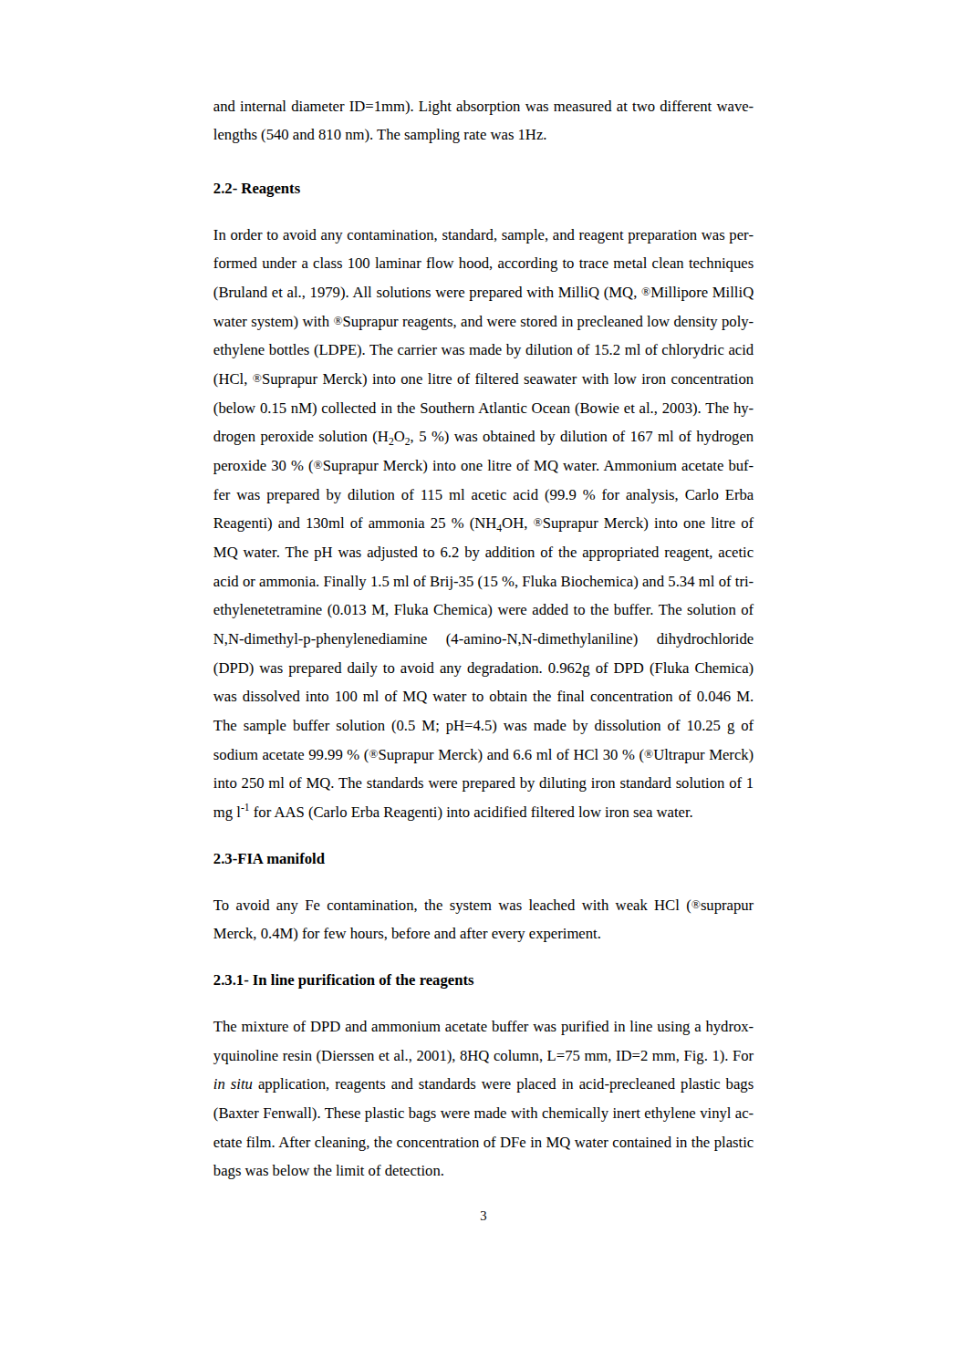and internal diameter ID=1mm). Light absorption was measured at two different wavelengths (540 and 810 nm). The sampling rate was 1Hz.
2.2- Reagents
In order to avoid any contamination, standard, sample, and reagent preparation was performed under a class 100 laminar flow hood, according to trace metal clean techniques (Bruland et al., 1979). All solutions were prepared with MilliQ (MQ, ®Millipore MilliQ water system) with ®Suprapur reagents, and were stored in precleaned low density polyethylene bottles (LDPE). The carrier was made by dilution of 15.2 ml of chlorydric acid (HCl, ®Suprapur Merck) into one litre of filtered seawater with low iron concentration (below 0.15 nM) collected in the Southern Atlantic Ocean (Bowie et al., 2003). The hydrogen peroxide solution (H2O2, 5 %) was obtained by dilution of 167 ml of hydrogen peroxide 30 % (®Suprapur Merck) into one litre of MQ water. Ammonium acetate buffer was prepared by dilution of 115 ml acetic acid (99.9 % for analysis, Carlo Erba Reagenti) and 130ml of ammonia 25 % (NH4OH, ®Suprapur Merck) into one litre of MQ water. The pH was adjusted to 6.2 by addition of the appropriated reagent, acetic acid or ammonia. Finally 1.5 ml of Brij-35 (15 %, Fluka Biochemica) and 5.34 ml of triethylenetetramine (0.013 M, Fluka Chemica) were added to the buffer. The solution of N,N-dimethyl-p-phenylenediamine (4-amino-N,N-dimethylaniline) dihydrochloride (DPD) was prepared daily to avoid any degradation. 0.962g of DPD (Fluka Chemica) was dissolved into 100 ml of MQ water to obtain the final concentration of 0.046 M. The sample buffer solution (0.5 M; pH=4.5) was made by dissolution of 10.25 g of sodium acetate 99.99 % (®Suprapur Merck) and 6.6 ml of HCl 30 % (®Ultrapur Merck) into 250 ml of MQ. The standards were prepared by diluting iron standard solution of 1 mg l-1 for AAS (Carlo Erba Reagenti) into acidified filtered low iron sea water.
2.3-FIA manifold
To avoid any Fe contamination, the system was leached with weak HCl (®suprapur Merck, 0.4M) for few hours, before and after every experiment.
2.3.1- In line purification of the reagents
The mixture of DPD and ammonium acetate buffer was purified in line using a hydroxyquinoline resin (Dierssen et al., 2001), 8HQ column, L=75 mm, ID=2 mm, Fig. 1). For in situ application, reagents and standards were placed in acid-precleaned plastic bags (Baxter Fenwall). These plastic bags were made with chemically inert ethylene vinyl acetate film. After cleaning, the concentration of DFe in MQ water contained in the plastic bags was below the limit of detection.
3